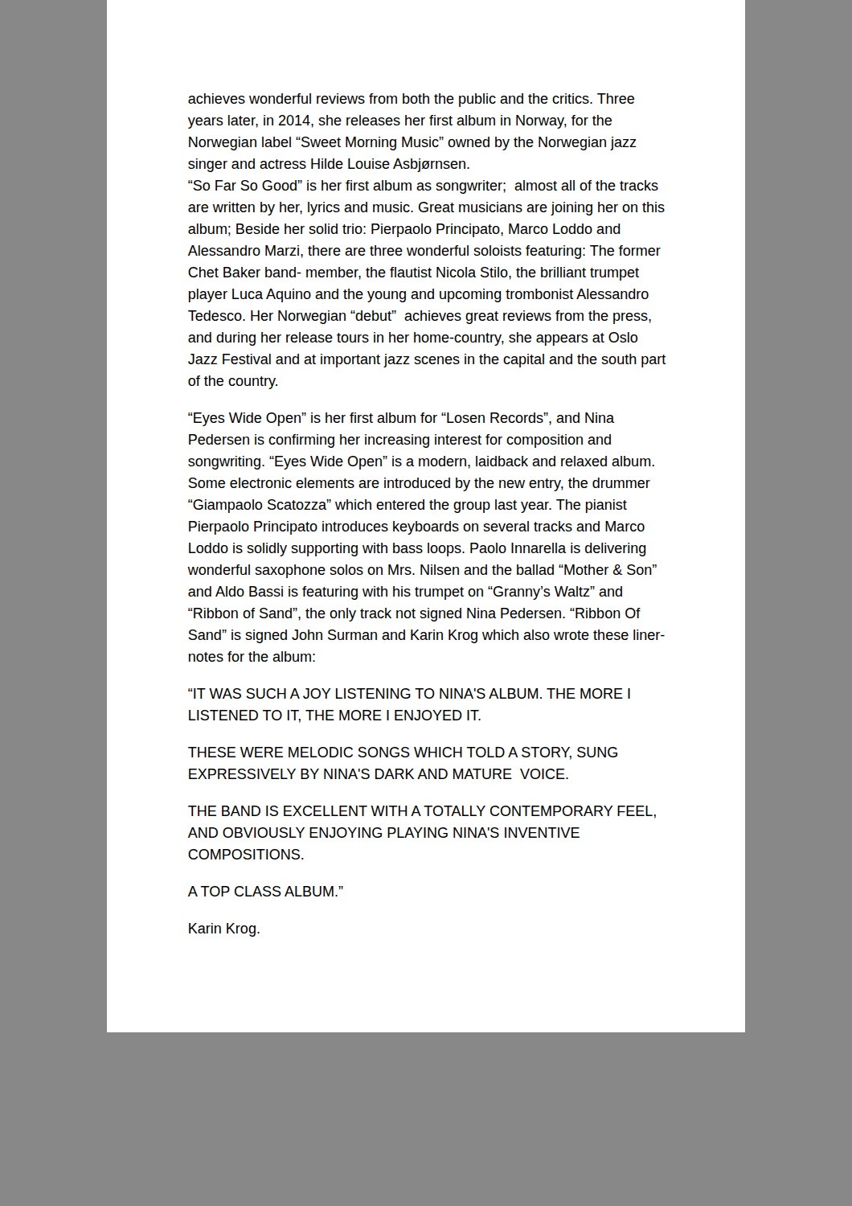achieves wonderful reviews from both the public and the critics. Three years later, in 2014, she releases her first album in Norway, for the Norwegian label “Sweet Morning Music” owned by the Norwegian jazz singer and actress Hilde Louise Asbjørnsen.
“So Far So Good” is her first album as songwriter; almost all of the tracks are written by her, lyrics and music. Great musicians are joining her on this album; Beside her solid trio: Pierpaolo Principato, Marco Loddo and Alessandro Marzi, there are three wonderful soloists featuring: The former Chet Baker band- member, the flautist Nicola Stilo, the brilliant trumpet player Luca Aquino and the young and upcoming trombonist Alessandro Tedesco. Her Norwegian “debut” achieves great reviews from the press, and during her release tours in her home-country, she appears at Oslo Jazz Festival and at important jazz scenes in the capital and the south part of the country.
“Eyes Wide Open” is her first album for “Losen Records”, and Nina Pedersen is confirming her increasing interest for composition and songwriting. “Eyes Wide Open” is a modern, laidback and relaxed album. Some electronic elements are introduced by the new entry, the drummer “Giampaolo Scatozza” which entered the group last year. The pianist Pierpaolo Principato introduces keyboards on several tracks and Marco Loddo is solidly supporting with bass loops. Paolo Innarella is delivering wonderful saxophone solos on Mrs. Nilsen and the ballad “Mother & Son” and Aldo Bassi is featuring with his trumpet on “Granny’s Waltz” and “Ribbon of Sand”, the only track not signed Nina Pedersen. “Ribbon Of Sand” is signed John Surman and Karin Krog which also wrote these liner-notes for the album:
“It was such a joy listening to Nina's album. The more I listened to it, the more I enjoyed it.
These were melodic songs which told a story, sung expressively by Nina's dark and mature voice.
The band is excellent with a totally contemporary feel, and obviously enjoying playing Nina's inventive compositions.
A top class album.”
Karin Krog.